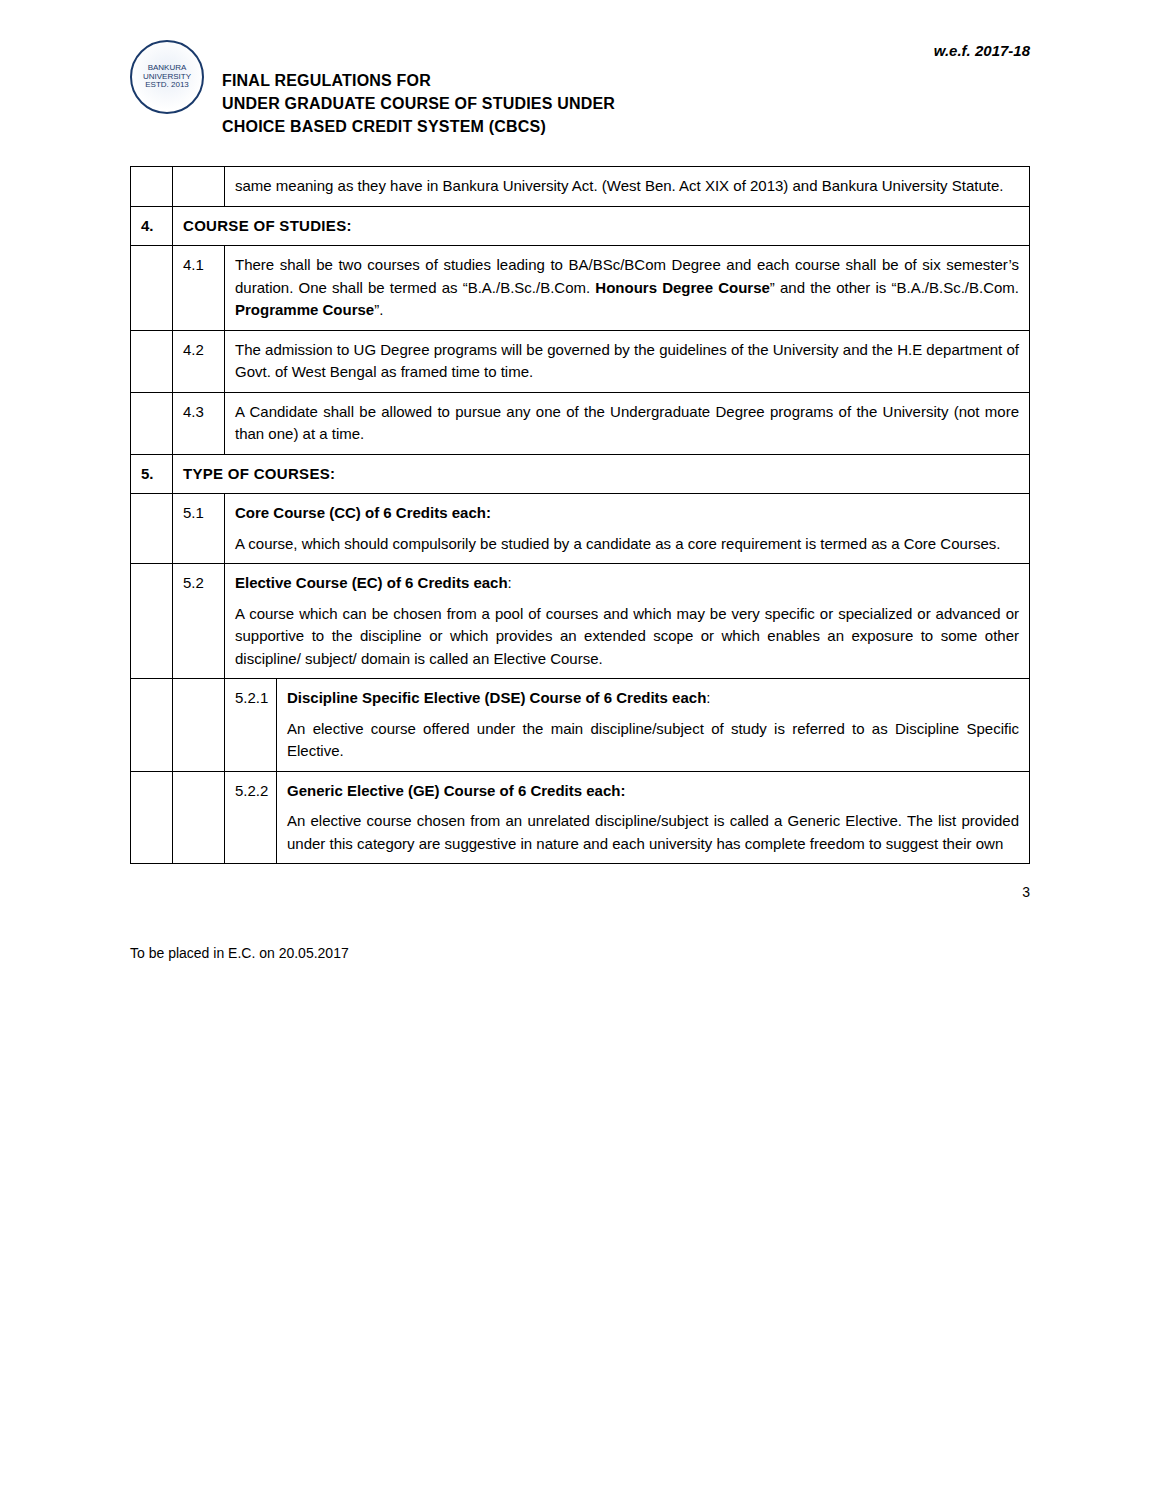BANKURA
UNIVERSITY
ESTD. 2013
w.e.f. 2017-18
FINAL REGULATIONS FOR
UNDER GRADUATE COURSE OF STUDIES UNDER
CHOICE BASED CREDIT SYSTEM (CBCS)
| | | same meaning as they have in Bankura University Act. (West Ben. Act XIX of 2013) and Bankura University Statute. |
| 4. | COURSE OF STUDIES: |
| | 4.1 | There shall be two courses of studies leading to BA/BSc/BCom Degree and each course shall be of six semester’s duration. One shall be termed as “B.A./B.Sc./B.Com. Honours Degree Course ” and the other is “B.A./B.Sc./B.Com. Programme Course ”. |
| | 4.2 | The admission to UG Degree programs will be governed by the guidelines of the University and the H.E department of Govt. of West Bengal as framed time to time. |
| | 4.3 | A Candidate shall be allowed to pursue any one of the Undergraduate Degree programs of the University (not more than one) at a time. |
| 5. | TYPE OF COURSES: |
| | 5.1 | Core Course (CC) of 6 Credits each: A course, which should compulsorily be studied by a candidate as a core requirement is termed as a Core Courses. |
| | 5.2 | Elective Course (EC) of 6 Credits each : A course which can be chosen from a pool of courses and which may be very specific or specialized or advanced or supportive to the discipline or which provides an extended scope or which enables an exposure to some other discipline/ subject/ domain is called an Elective Course. |
| | | 5.2.1 | Discipline Specific Elective (DSE) Course of 6 Credits each : An elective course offered under the main discipline/subject of study is referred to as Discipline Specific Elective. |
| | | 5.2.2 | Generic Elective (GE) Course of 6 Credits each: An elective course chosen from an unrelated discipline/subject is called a Generic Elective. The list provided under this category are suggestive in nature and each university has complete freedom to suggest their own |
3
To be placed in E.C. on 20.05.2017